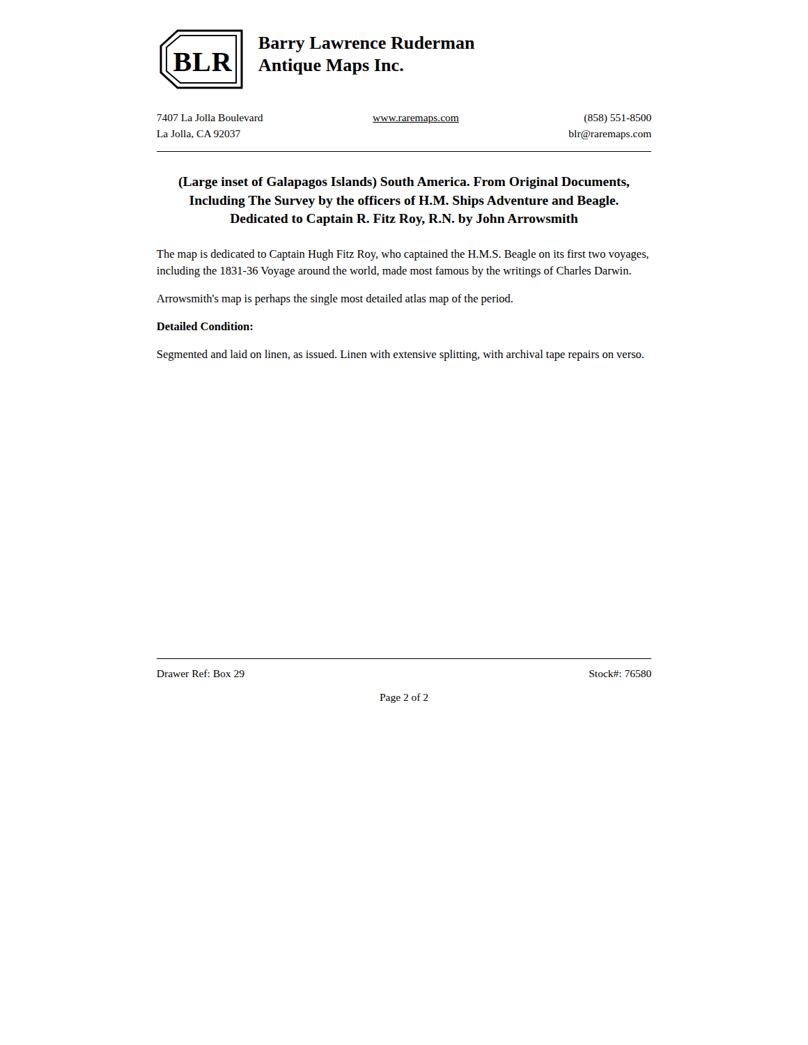BLR
Barry Lawrence Ruderman
Antique Maps Inc.
7407 La Jolla Boulevard
La Jolla, CA 92037
www.raremaps.com
(858) 551-8500
blr@raremaps.com
(Large inset of Galapagos Islands) South America. From Original Documents, Including The Survey by the officers of H.M. Ships Adventure and Beagle. Dedicated to Captain R. Fitz Roy, R.N. by John Arrowsmith
The map is dedicated to Captain Hugh Fitz Roy, who captained the H.M.S. Beagle on its first two voyages, including the 1831-36 Voyage around the world, made most famous by the writings of Charles Darwin.
Arrowsmith's map is perhaps the single most detailed atlas map of the period.
Detailed Condition:
Segmented and laid on linen, as issued. Linen with extensive splitting, with archival tape repairs on verso.
Drawer Ref: Box 29
Stock#: 76580
Page 2 of 2